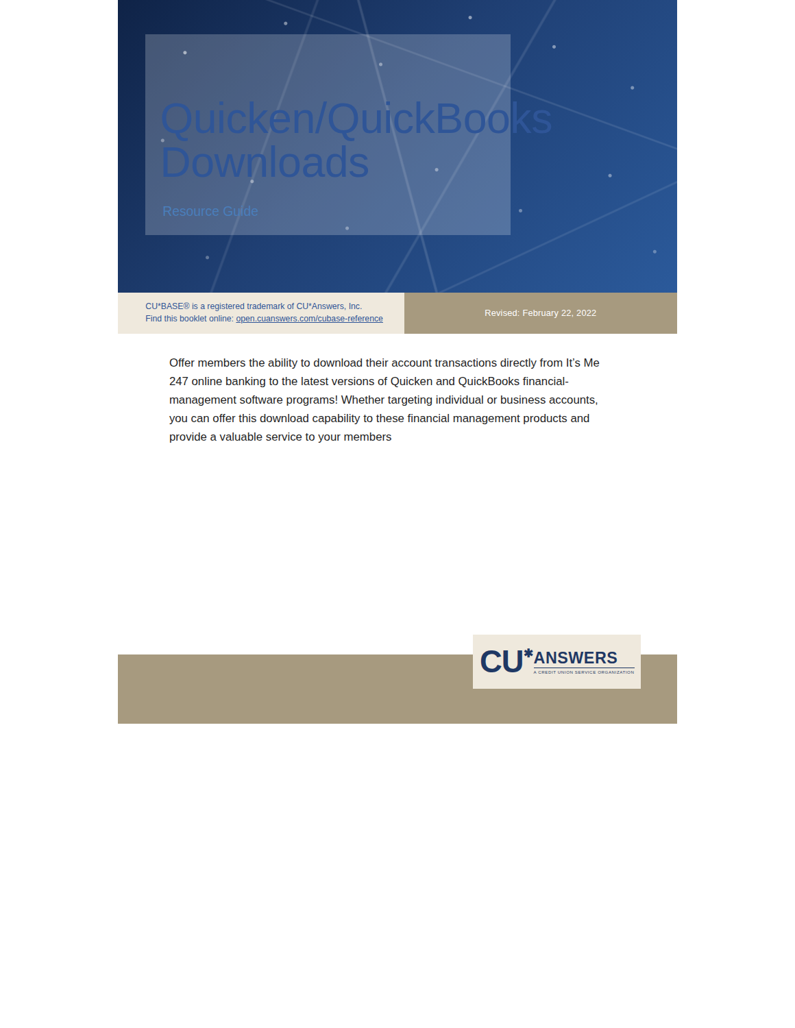Quicken/QuickBooks Downloads
Resource Guide
CU*BASE® is a registered trademark of CU*Answers, Inc.
Find this booklet online: open.cuanswers.com/cubase-reference
Revised: February 22, 2022
Offer members the ability to download their account transactions directly from It’s Me 247 online banking to the latest versions of Quicken and QuickBooks financial-management software programs! Whether targeting individual or business accounts, you can offer this download capability to these financial management products and provide a valuable service to your members
CU✱ ANSWERS A CREDIT UNION SERVICE ORGANIZATION